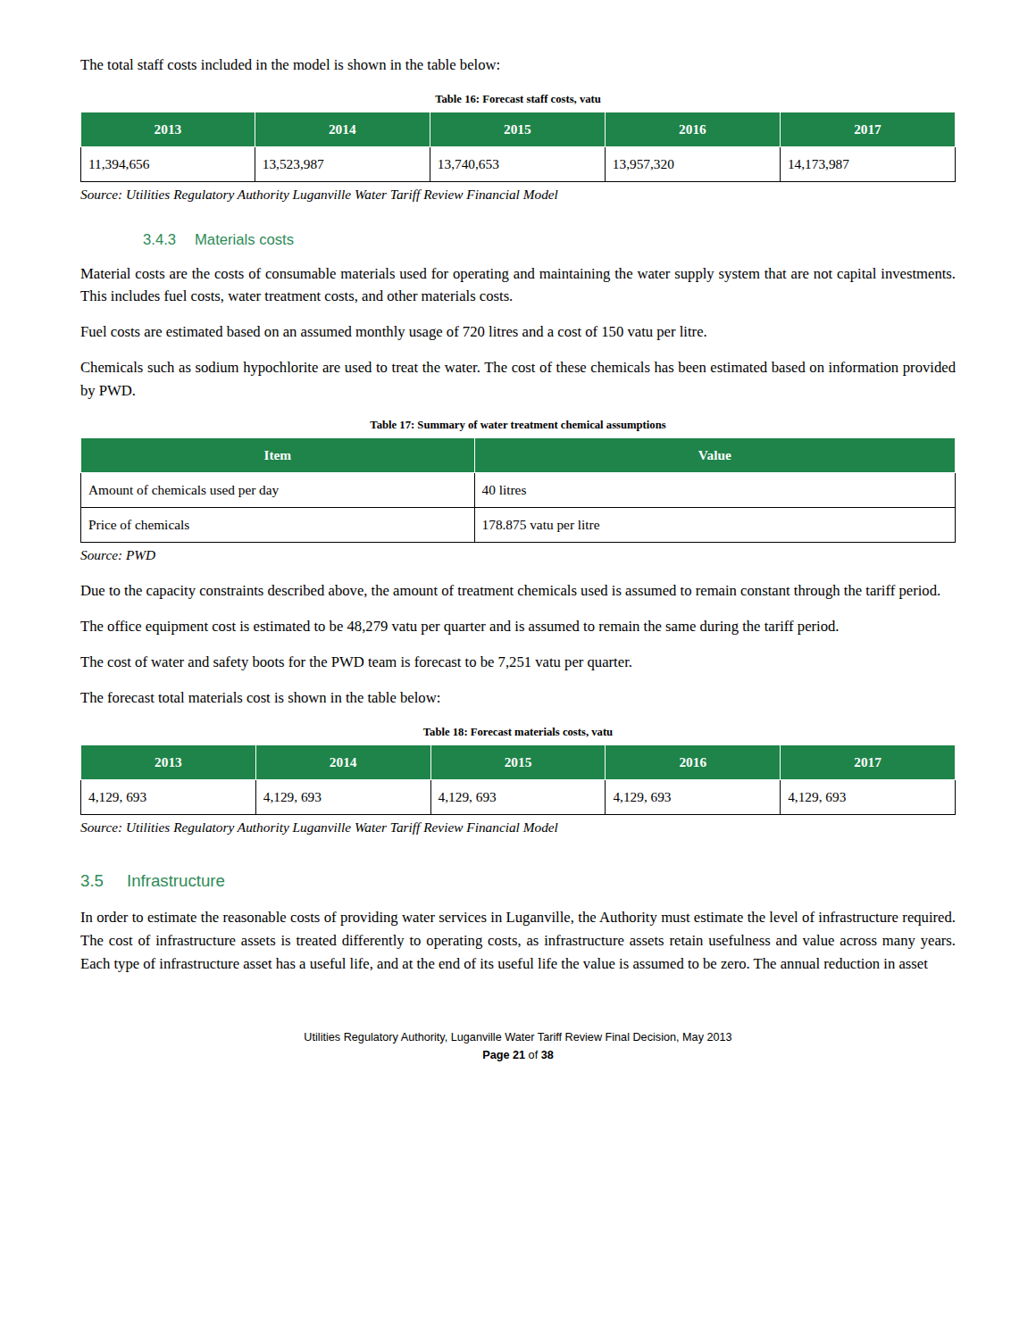The total staff costs included in the model is shown in the table below:
Table 16: Forecast staff costs, vatu
| 2013 | 2014 | 2015 | 2016 | 2017 |
| --- | --- | --- | --- | --- |
| 11,394,656 | 13,523,987 | 13,740,653 | 13,957,320 | 14,173,987 |
Source: Utilities Regulatory Authority Luganville Water Tariff Review Financial Model
3.4.3 Materials costs
Material costs are the costs of consumable materials used for operating and maintaining the water supply system that are not capital investments. This includes fuel costs, water treatment costs, and other materials costs.
Fuel costs are estimated based on an assumed monthly usage of 720 litres and a cost of 150 vatu per litre.
Chemicals such as sodium hypochlorite are used to treat the water. The cost of these chemicals has been estimated based on information provided by PWD.
Table 17: Summary of water treatment chemical assumptions
| Item | Value |
| --- | --- |
| Amount of chemicals used per day | 40 litres |
| Price of chemicals | 178.875 vatu per litre |
Source: PWD
Due to the capacity constraints described above, the amount of treatment chemicals used is assumed to remain constant through the tariff period.
The office equipment cost is estimated to be 48,279 vatu per quarter and is assumed to remain the same during the tariff period.
The cost of water and safety boots for the PWD team is forecast to be 7,251 vatu per quarter.
The forecast total materials cost is shown in the table below:
Table 18: Forecast materials costs, vatu
| 2013 | 2014 | 2015 | 2016 | 2017 |
| --- | --- | --- | --- | --- |
| 4,129, 693 | 4,129, 693 | 4,129, 693 | 4,129, 693 | 4,129, 693 |
Source: Utilities Regulatory Authority Luganville Water Tariff Review Financial Model
3.5 Infrastructure
In order to estimate the reasonable costs of providing water services in Luganville, the Authority must estimate the level of infrastructure required. The cost of infrastructure assets is treated differently to operating costs, as infrastructure assets retain usefulness and value across many years. Each type of infrastructure asset has a useful life, and at the end of its useful life the value is assumed to be zero. The annual reduction in asset
Utilities Regulatory Authority, Luganville Water Tariff Review Final Decision, May 2013
Page 21 of 38